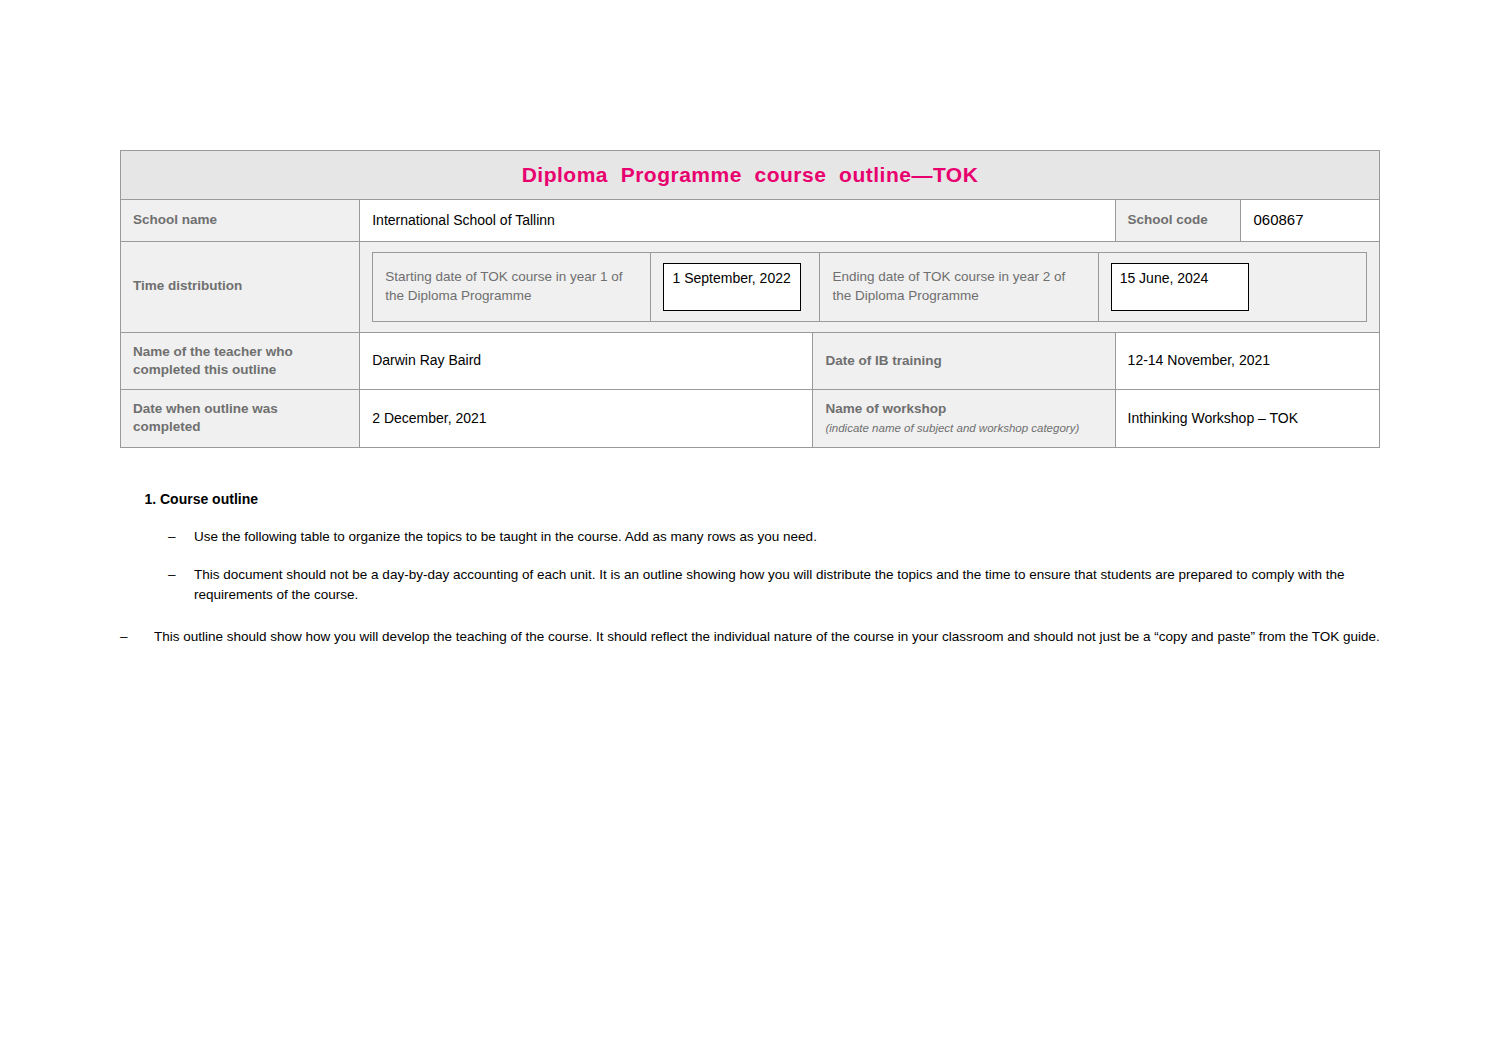| Diploma Programme course outline—TOK |
| School name | International School of Tallinn | School code | 060867 |
| Time distribution | / Starting date of TOK course in year 1 of the Diploma Programme / 1 September, 2022 / Ending date of TOK course in year 2 of the Diploma Programme / 15 June, 2024 / |
| Name of the teacher who completed this outline | Darwin Ray Baird | Date of IB training | 12-14 November, 2021 |
| Date when outline was completed | 2 December, 2021 | Name of workshop (indicate name of subject and workshop category) | Inthinking Workshop – TOK |
Course outline
Use the following table to organize the topics to be taught in the course. Add as many rows as you need.
This document should not be a day-by-day accounting of each unit. It is an outline showing how you will distribute the topics and the time to ensure that students are prepared to comply with the requirements of the course.
This outline should show how you will develop the teaching of the course. It should reflect the individual nature of the course in your classroom and should not just be a “copy and paste” from the TOK guide.